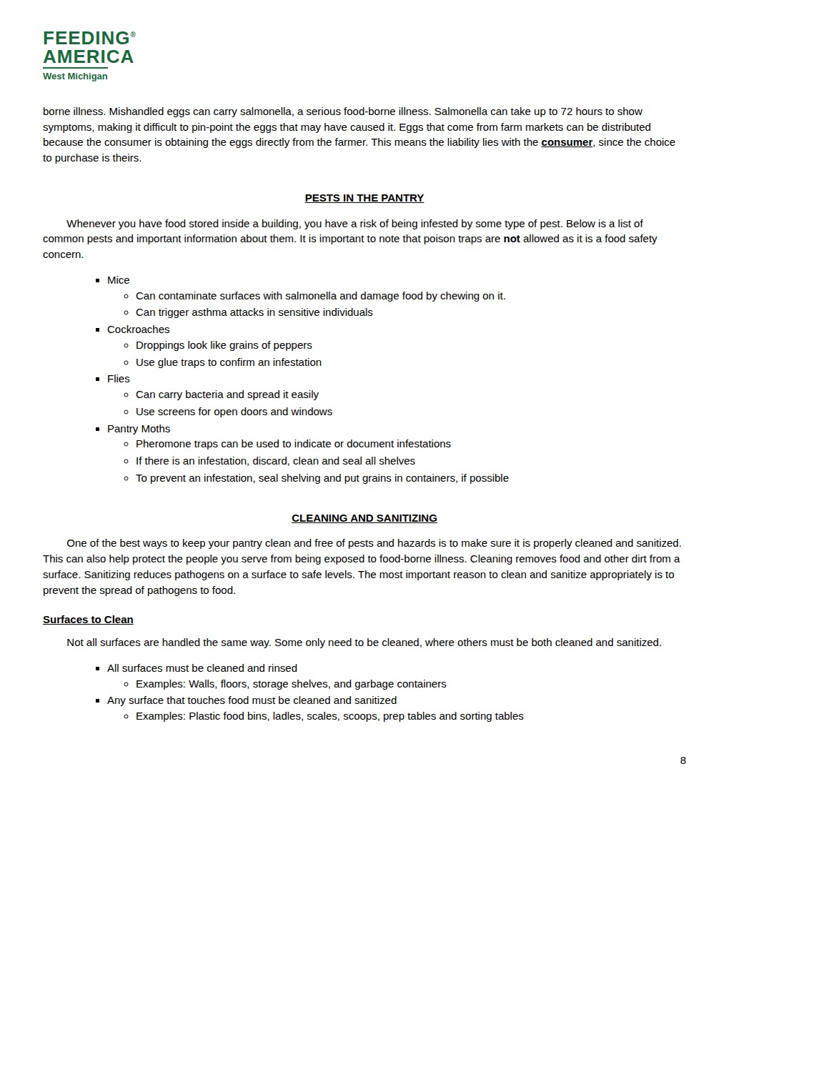FEEDING®
AMERICA
West Michigan
borne illness. Mishandled eggs can carry salmonella, a serious food-borne illness. Salmonella can take up to 72 hours to show symptoms, making it difficult to pin-point the eggs that may have caused it. Eggs that come from farm markets can be distributed because the consumer is obtaining the eggs directly from the farmer. This means the liability lies with the consumer, since the choice to purchase is theirs.
PESTS IN THE PANTRY
Whenever you have food stored inside a building, you have a risk of being infested by some type of pest. Below is a list of common pests and important information about them. It is important to note that poison traps are not allowed as it is a food safety concern.
Mice
Can contaminate surfaces with salmonella and damage food by chewing on it.
Can trigger asthma attacks in sensitive individuals
Cockroaches
Droppings look like grains of peppers
Use glue traps to confirm an infestation
Flies
Can carry bacteria and spread it easily
Use screens for open doors and windows
Pantry Moths
Pheromone traps can be used to indicate or document infestations
If there is an infestation, discard, clean and seal all shelves
To prevent an infestation, seal shelving and put grains in containers, if possible
CLEANING AND SANITIZING
One of the best ways to keep your pantry clean and free of pests and hazards is to make sure it is properly cleaned and sanitized. This can also help protect the people you serve from being exposed to food-borne illness. Cleaning removes food and other dirt from a surface. Sanitizing reduces pathogens on a surface to safe levels. The most important reason to clean and sanitize appropriately is to prevent the spread of pathogens to food.
Surfaces to Clean
Not all surfaces are handled the same way. Some only need to be cleaned, where others must be both cleaned and sanitized.
All surfaces must be cleaned and rinsed
Examples: Walls, floors, storage shelves, and garbage containers
Any surface that touches food must be cleaned and sanitized
Examples: Plastic food bins, ladles, scales, scoops, prep tables and sorting tables
8